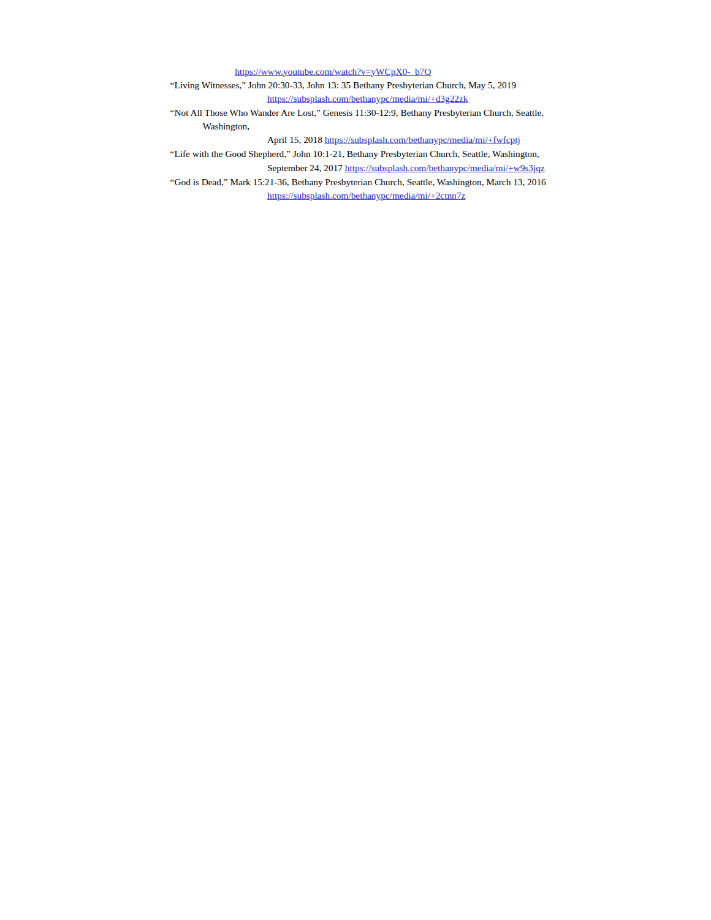https://www.youtube.com/watch?v=yWCpX0-_b7Q
“Living Witnesses,” John 20:30-33, John 13: 35 Bethany Presbyterian Church, May 5, 2019 https://subsplash.com/bethanypc/media/mi/+d3g22zk
“Not All Those Who Wander Are Lost,” Genesis 11:30-12:9, Bethany Presbyterian Church, Seattle, Washington, April 15, 2018 https://subsplash.com/bethanypc/media/mi/+fwfcptj
“Life with the Good Shepherd,” John 10:1-21, Bethany Presbyterian Church, Seattle, Washington, September 24, 2017 https://subsplash.com/bethanypc/media/mi/+w9s3jqz
“God is Dead,” Mark 15:21-36, Bethany Presbyterian Church, Seattle, Washington, March 13, 2016 https://subsplash.com/bethanypc/media/mi/+2ctnn7z